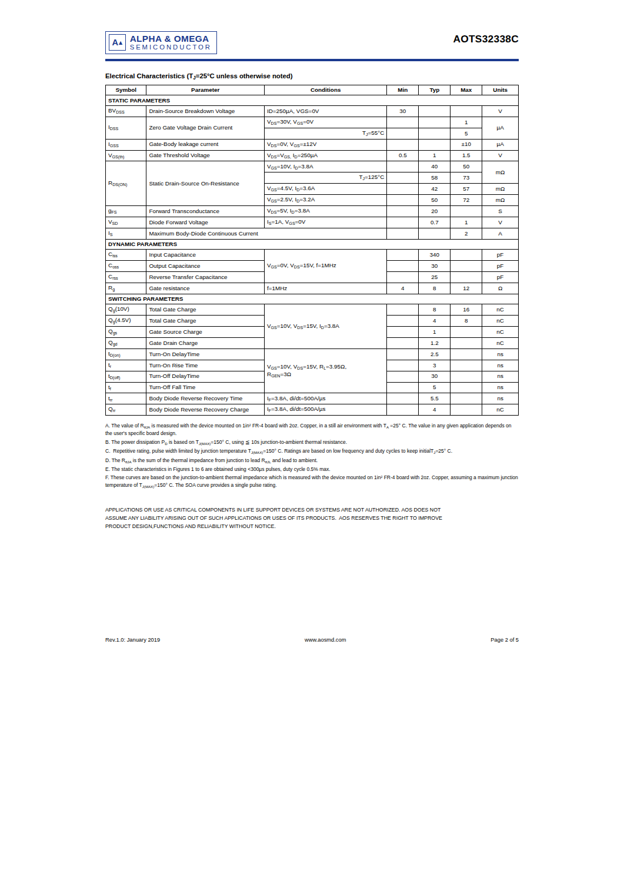A▲
ALPHA & OMEGA
SEMICONDUCTOR
AOTS32338C
Electrical Characteristics (TJ=25°C unless otherwise noted)
| Symbol | Parameter | Conditions | Min | Typ | Max | Units |
| --- | --- | --- | --- | --- | --- | --- |
| STATIC PARAMETERS |
| BV DSS | Drain-Source Breakdown Voltage | ID=250µA, VGS=0V | 30 | | | V |
| I DSS | Zero Gate Voltage Drain Current | V DS =30V, V GS =0V | | | 1 | µA |
| T J =55°C | | | 5 |
| I GSS | Gate-Body leakage current | V DS =0V, V GS =±12V | | | ±10 | µA |
| V GS(th) | Gate Threshold Voltage | V DS =V GS, I D =250µA | 0.5 | 1 | 1.5 | V |
| R DS(ON) | Static Drain-Source On-Resistance | V GS =10V, I D =3.8A | | 40 | 50 | mΩ |
| T J =125°C | | 58 | 73 |
| V GS =4.5V, I D =3.6A | | 42 | 57 | mΩ |
| V GS =2.5V, I D =3.2A | | 50 | 72 | mΩ |
| g FS | Forward Transconductance | V DS =5V, I D =3.8A | | 20 | | S |
| V SD | Diode Forward Voltage | I S =1A, V GS =0V | | 0.7 | 1 | V |
| I S | Maximum Body-Diode Continuous Current | | | 2 | A |
| DYNAMIC PARAMETERS |
| C iss | Input Capacitance | V GS =0V, V DS =15V, f=1MHz | | 340 | | pF |
| C oss | Output Capacitance | | 30 | | pF |
| C rss | Reverse Transfer Capacitance | | 25 | | pF |
| R g | Gate resistance | f=1MHz | 4 | 8 | 12 | Ω |
| SWITCHING PARAMETERS |
| Q g (10V) | Total Gate Charge | V GS =10V, V DS =15V, I D =3.8A | | 8 | 16 | nC |
| Q g (4.5V) | Total Gate Charge | | 4 | 8 | nC |
| Q gs | Gate Source Charge | | 1 | | nC |
| Q gd | Gate Drain Charge | | 1.2 | | nC |
| t D(on) | Turn-On DelayTime | V GS =10V, V DS =15V, R L =3.95Ω, R GEN =3Ω | | 2.5 | | ns |
| t r | Turn-On Rise Time | | 3 | | ns |
| t D(off) | Turn-Off DelayTime | | 30 | | ns |
| t f | Turn-Off Fall Time | | 5 | | ns |
| t rr | Body Diode Reverse Recovery Time | I F =3.8A, di/dt=500A/µs | | 5.5 | | ns |
| Q rr | Body Diode Reverse Recovery Charge | I F =3.8A, di/dt=500A/µs | | 4 | | nC |
A. The value of RθJA is measured with the device mounted on 1in² FR-4 board with 2oz. Copper, in a still air environment with TA =25° C. The value in any given application depends on the user's specific board design.
B. The power dissipation PD is based on TJ(MAX)=150° C, using ≦ 10s junction-to-ambient thermal resistance.
C. Repetitive rating, pulse width limited by junction temperature TJ(MAX)=150° C. Ratings are based on low frequency and duty cycles to keep initialTJ=25° C.
D. The RθJA is the sum of the thermal impedance from junction to lead RθJL and lead to ambient.
E. The static characteristics in Figures 1 to 6 are obtained using <300µs pulses, duty cycle 0.5% max.
F. These curves are based on the junction-to-ambient thermal impedance which is measured with the device mounted on 1in² FR-4 board with 2oz. Copper, assuming a maximum junction temperature of TJ(MAX)=150° C. The SOA curve provides a single pulse rating.
APPLICATIONS OR USE AS CRITICAL COMPONENTS IN LIFE SUPPORT DEVICES OR SYSTEMS ARE NOT AUTHORIZED. AOS DOES NOT
ASSUME ANY LIABILITY ARISING OUT OF SUCH APPLICATIONS OR USES OF ITS PRODUCTS. AOS RESERVES THE RIGHT TO IMPROVE
PRODUCT DESIGN,FUNCTIONS AND RELIABILITY WITHOUT NOTICE.
Rev.1.0: January 2019
www.aosmd.com
Page 2 of 5